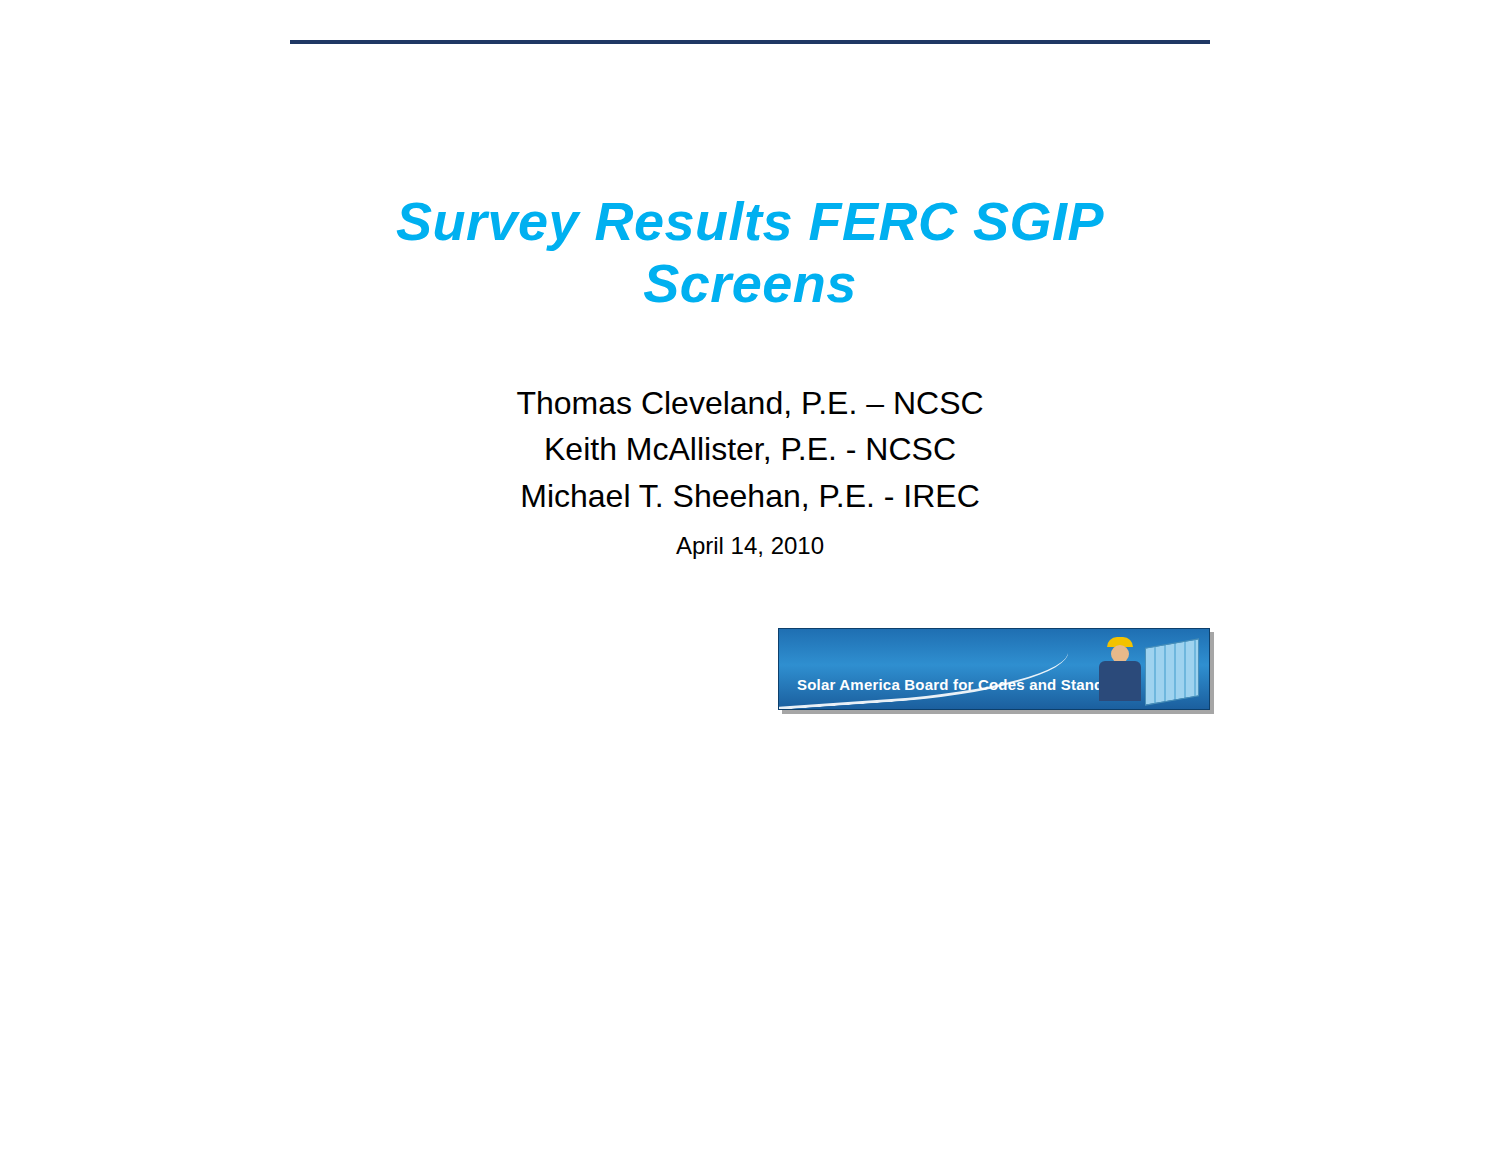Survey Results FERC SGIP Screens
Thomas Cleveland, P.E. – NCSC
Keith McAllister, P.E. - NCSC
Michael T. Sheehan, P.E. - IREC
April 14, 2010
Solar America Board for Codes and Standards